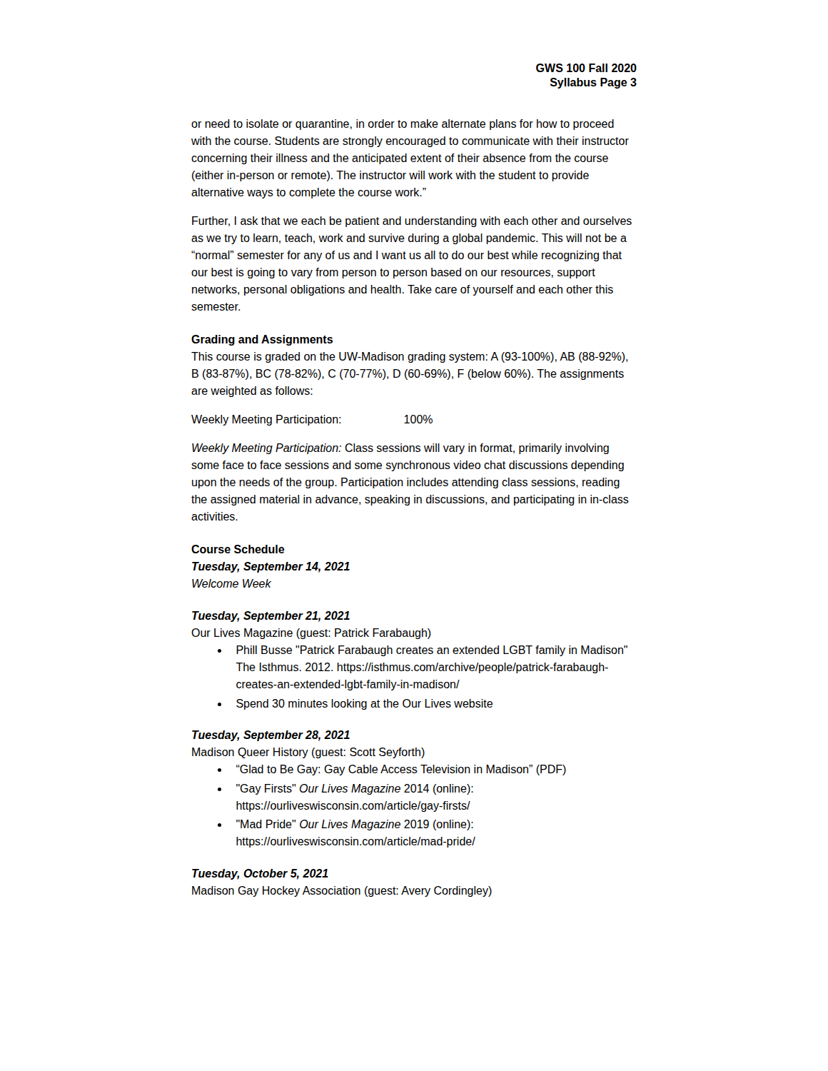GWS 100 Fall 2020
Syllabus Page 3
or need to isolate or quarantine, in order to make alternate plans for how to proceed with the course. Students are strongly encouraged to communicate with their instructor concerning their illness and the anticipated extent of their absence from the course (either in-person or remote). The instructor will work with the student to provide alternative ways to complete the course work.”
Further, I ask that we each be patient and understanding with each other and ourselves as we try to learn, teach, work and survive during a global pandemic. This will not be a “normal” semester for any of us and I want us all to do our best while recognizing that our best is going to vary from person to person based on our resources, support networks, personal obligations and health. Take care of yourself and each other this semester.
Grading and Assignments
This course is graded on the UW-Madison grading system: A (93-100%), AB (88-92%), B (83-87%), BC (78-82%), C (70-77%), D (60-69%), F (below 60%). The assignments are weighted as follows:
Weekly Meeting Participation: 100%
Weekly Meeting Participation: Class sessions will vary in format, primarily involving some face to face sessions and some synchronous video chat discussions depending upon the needs of the group. Participation includes attending class sessions, reading the assigned material in advance, speaking in discussions, and participating in in-class activities.
Course Schedule
Tuesday, September 14, 2021
Welcome Week
Tuesday, September 21, 2021
Our Lives Magazine (guest: Patrick Farabaugh)
Phill Busse "Patrick Farabaugh creates an extended LGBT family in Madison" The Isthmus. 2012. https://isthmus.com/archive/people/patrick-farabaugh-creates-an-extended-lgbt-family-in-madison/
Spend 30 minutes looking at the Our Lives website
Tuesday, September 28, 2021
Madison Queer History (guest: Scott Seyforth)
“Glad to Be Gay: Gay Cable Access Television in Madison” (PDF)
"Gay Firsts" Our Lives Magazine 2014 (online): https://ourliveswisconsin.com/article/gay-firsts/
"Mad Pride" Our Lives Magazine 2019 (online): https://ourliveswisconsin.com/article/mad-pride/
Tuesday, October 5, 2021
Madison Gay Hockey Association (guest: Avery Cordingley)